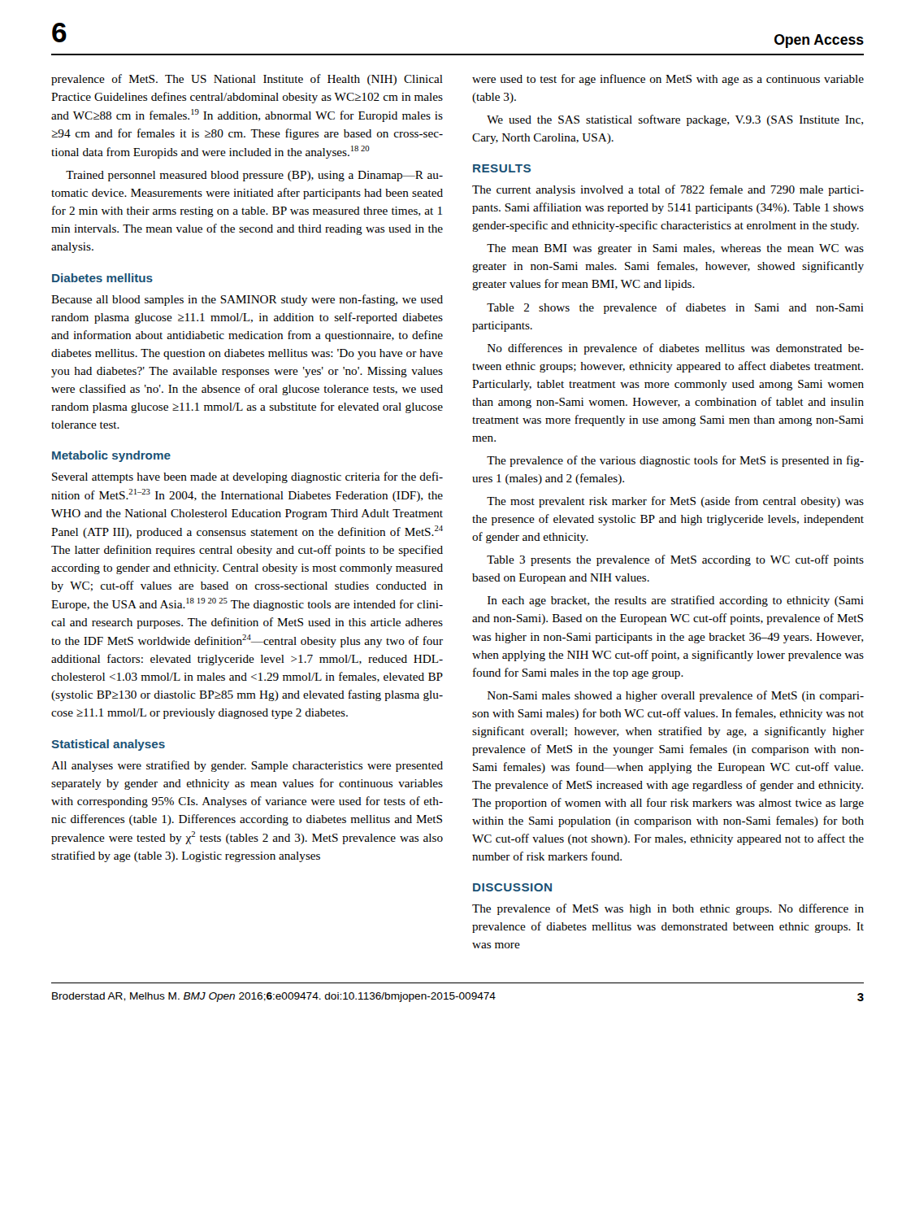6
Open Access
prevalence of MetS. The US National Institute of Health (NIH) Clinical Practice Guidelines defines central/abdominal obesity as WC≥102 cm in males and WC≥88 cm in females.19 In addition, abnormal WC for Europid males is ≥94 cm and for females it is ≥80 cm. These figures are based on cross-sectional data from Europids and were included in the analyses.18 20
Trained personnel measured blood pressure (BP), using a Dinamap—R automatic device. Measurements were initiated after participants had been seated for 2 min with their arms resting on a table. BP was measured three times, at 1 min intervals. The mean value of the second and third reading was used in the analysis.
Diabetes mellitus
Because all blood samples in the SAMINOR study were non-fasting, we used random plasma glucose ≥11.1 mmol/L, in addition to self-reported diabetes and information about antidiabetic medication from a questionnaire, to define diabetes mellitus. The question on diabetes mellitus was: 'Do you have or have you had diabetes?' The available responses were 'yes' or 'no'. Missing values were classified as 'no'. In the absence of oral glucose tolerance tests, we used random plasma glucose ≥11.1 mmol/L as a substitute for elevated oral glucose tolerance test.
Metabolic syndrome
Several attempts have been made at developing diagnostic criteria for the definition of MetS.21–23 In 2004, the International Diabetes Federation (IDF), the WHO and the National Cholesterol Education Program Third Adult Treatment Panel (ATP III), produced a consensus statement on the definition of MetS.24 The latter definition requires central obesity and cut-off points to be specified according to gender and ethnicity. Central obesity is most commonly measured by WC; cut-off values are based on cross-sectional studies conducted in Europe, the USA and Asia.18 19 20 25 The diagnostic tools are intended for clinical and research purposes. The definition of MetS used in this article adheres to the IDF MetS worldwide definition24—central obesity plus any two of four additional factors: elevated triglyceride level >1.7 mmol/L, reduced HDL-cholesterol <1.03 mmol/L in males and <1.29 mmol/L in females, elevated BP (systolic BP≥130 or diastolic BP≥85 mm Hg) and elevated fasting plasma glucose ≥11.1 mmol/L or previously diagnosed type 2 diabetes.
Statistical analyses
All analyses were stratified by gender. Sample characteristics were presented separately by gender and ethnicity as mean values for continuous variables with corresponding 95% CIs. Analyses of variance were used for tests of ethnic differences (table 1). Differences according to diabetes mellitus and MetS prevalence were tested by χ2 tests (tables 2 and 3). MetS prevalence was also stratified by age (table 3). Logistic regression analyses
were used to test for age influence on MetS with age as a continuous variable (table 3).
We used the SAS statistical software package, V.9.3 (SAS Institute Inc, Cary, North Carolina, USA).
Results
The current analysis involved a total of 7822 female and 7290 male participants. Sami affiliation was reported by 5141 participants (34%). Table 1 shows gender-specific and ethnicity-specific characteristics at enrolment in the study.
The mean BMI was greater in Sami males, whereas the mean WC was greater in non-Sami males. Sami females, however, showed significantly greater values for mean BMI, WC and lipids.
Table 2 shows the prevalence of diabetes in Sami and non-Sami participants.
No differences in prevalence of diabetes mellitus was demonstrated between ethnic groups; however, ethnicity appeared to affect diabetes treatment. Particularly, tablet treatment was more commonly used among Sami women than among non-Sami women. However, a combination of tablet and insulin treatment was more frequently in use among Sami men than among non-Sami men.
The prevalence of the various diagnostic tools for MetS is presented in figures 1 (males) and 2 (females).
The most prevalent risk marker for MetS (aside from central obesity) was the presence of elevated systolic BP and high triglyceride levels, independent of gender and ethnicity.
Table 3 presents the prevalence of MetS according to WC cut-off points based on European and NIH values.
In each age bracket, the results are stratified according to ethnicity (Sami and non-Sami). Based on the European WC cut-off points, prevalence of MetS was higher in non-Sami participants in the age bracket 36–49 years. However, when applying the NIH WC cut-off point, a significantly lower prevalence was found for Sami males in the top age group.
Non-Sami males showed a higher overall prevalence of MetS (in comparison with Sami males) for both WC cut-off values. In females, ethnicity was not significant overall; however, when stratified by age, a significantly higher prevalence of MetS in the younger Sami females (in comparison with non-Sami females) was found—when applying the European WC cut-off value. The prevalence of MetS increased with age regardless of gender and ethnicity. The proportion of women with all four risk markers was almost twice as large within the Sami population (in comparison with non-Sami females) for both WC cut-off values (not shown). For males, ethnicity appeared not to affect the number of risk markers found.
Discussion
The prevalence of MetS was high in both ethnic groups. No difference in prevalence of diabetes mellitus was demonstrated between ethnic groups. It was more
Broderstad AR, Melhus M. BMJ Open 2016;6:e009474. doi:10.1136/bmjopen-2015-009474
3